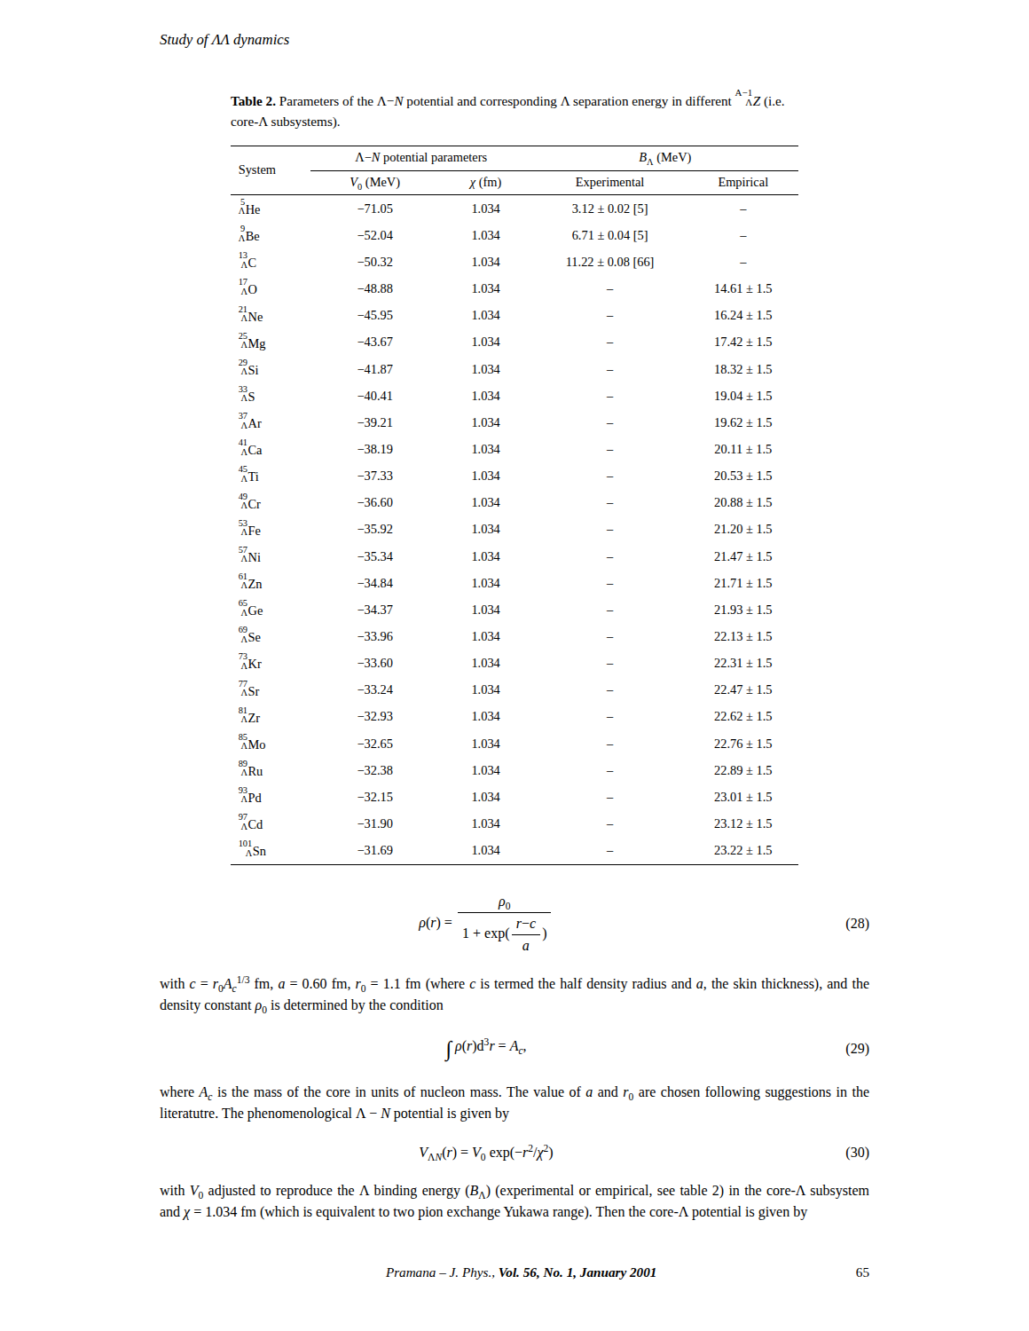Study of ΛΛ dynamics
Table 2. Parameters of the Λ−N potential and corresponding Λ separation energy in different A−1Λ Z (i.e. core-Λ subsystems).
| System | Λ− N potential parameters | B Λ (MeV) |
| --- | --- | --- |
| V 0 (MeV) | χ (fm) | Experimental | Empirical |
| 5 Λ He | −71.05 | 1.034 | 3.12 ± 0.02 [5] | – |
| 9 Λ Be | −52.04 | 1.034 | 6.71 ± 0.04 [5] | – |
| 13 Λ C | −50.32 | 1.034 | 11.22 ± 0.08 [66] | – |
| 17 Λ O | −48.88 | 1.034 | – | 14.61 ± 1.5 |
| 21 Λ Ne | −45.95 | 1.034 | – | 16.24 ± 1.5 |
| 25 Λ Mg | −43.67 | 1.034 | – | 17.42 ± 1.5 |
| 29 Λ Si | −41.87 | 1.034 | – | 18.32 ± 1.5 |
| 33 Λ S | −40.41 | 1.034 | – | 19.04 ± 1.5 |
| 37 Λ Ar | −39.21 | 1.034 | – | 19.62 ± 1.5 |
| 41 Λ Ca | −38.19 | 1.034 | – | 20.11 ± 1.5 |
| 45 Λ Ti | −37.33 | 1.034 | – | 20.53 ± 1.5 |
| 49 Λ Cr | −36.60 | 1.034 | – | 20.88 ± 1.5 |
| 53 Λ Fe | −35.92 | 1.034 | – | 21.20 ± 1.5 |
| 57 Λ Ni | −35.34 | 1.034 | – | 21.47 ± 1.5 |
| 61 Λ Zn | −34.84 | 1.034 | – | 21.71 ± 1.5 |
| 65 Λ Ge | −34.37 | 1.034 | – | 21.93 ± 1.5 |
| 69 Λ Se | −33.96 | 1.034 | – | 22.13 ± 1.5 |
| 73 Λ Kr | −33.60 | 1.034 | – | 22.31 ± 1.5 |
| 77 Λ Sr | −33.24 | 1.034 | – | 22.47 ± 1.5 |
| 81 Λ Zr | −32.93 | 1.034 | – | 22.62 ± 1.5 |
| 85 Λ Mo | −32.65 | 1.034 | – | 22.76 ± 1.5 |
| 89 Λ Ru | −32.38 | 1.034 | – | 22.89 ± 1.5 |
| 93 Λ Pd | −32.15 | 1.034 | – | 23.01 ± 1.5 |
| 97 Λ Cd | −31.90 | 1.034 | – | 23.12 ± 1.5 |
| 101 Λ Sn | −31.69 | 1.034 | – | 23.22 ± 1.5 |
ρ(r) = ρ0 1 + exp(r−c a)
(28)
with c = r0Ac1/3 fm, a = 0.60 fm, r0 = 1.1 fm (where c is termed the half density radius and a, the skin thickness), and the density constant ρ0 is determined by the condition
∫ ρ(r)d3r = Ac,
(29)
where Ac is the mass of the core in units of nucleon mass. The value of a and r0 are chosen following suggestions in the literatutre. The phenomenological Λ − N potential is given by
VΛN(r) = V0 exp(−r2/χ2)
(30)
with V0 adjusted to reproduce the Λ binding energy (BΛ) (experimental or empirical, see table 2) in the core-Λ subsystem and χ = 1.034 fm (which is equivalent to two pion exchange Yukawa range). Then the core-Λ potential is given by
Pramana – J. Phys., Vol. 56, No. 1, January 2001
65